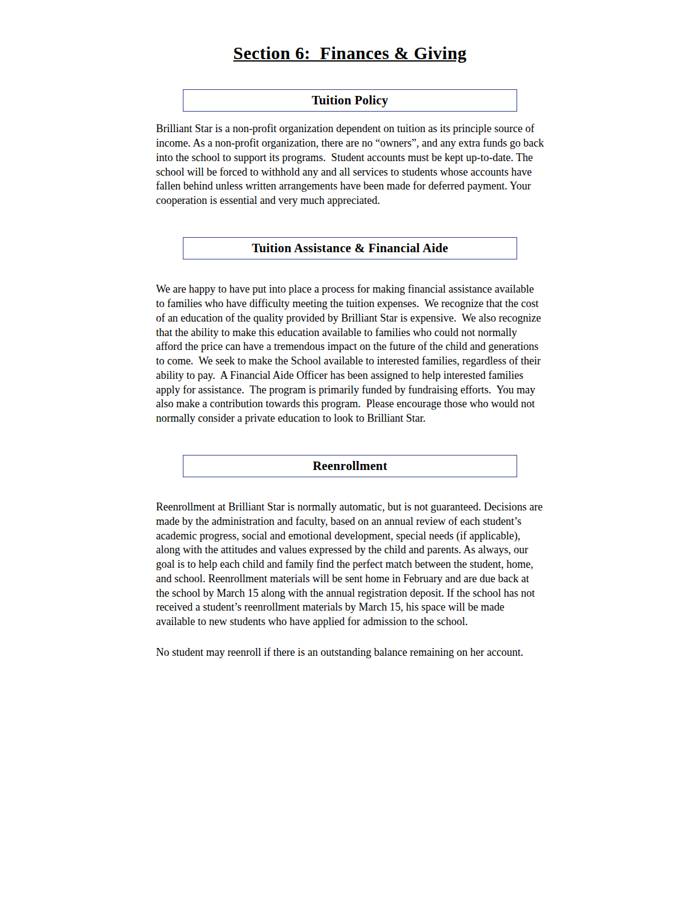Section 6: Finances & Giving
Tuition Policy
Brilliant Star is a non-profit organization dependent on tuition as its principle source of income. As a non-profit organization, there are no “owners”, and any extra funds go back into the school to support its programs. Student accounts must be kept up-to-date. The school will be forced to withhold any and all services to students whose accounts have fallen behind unless written arrangements have been made for deferred payment. Your cooperation is essential and very much appreciated.
Tuition Assistance & Financial Aide
We are happy to have put into place a process for making financial assistance available to families who have difficulty meeting the tuition expenses. We recognize that the cost of an education of the quality provided by Brilliant Star is expensive. We also recognize that the ability to make this education available to families who could not normally afford the price can have a tremendous impact on the future of the child and generations to come. We seek to make the School available to interested families, regardless of their ability to pay. A Financial Aide Officer has been assigned to help interested families apply for assistance. The program is primarily funded by fundraising efforts. You may also make a contribution towards this program. Please encourage those who would not normally consider a private education to look to Brilliant Star.
Reenrollment
Reenrollment at Brilliant Star is normally automatic, but is not guaranteed. Decisions are made by the administration and faculty, based on an annual review of each student’s academic progress, social and emotional development, special needs (if applicable), along with the attitudes and values expressed by the child and parents. As always, our goal is to help each child and family find the perfect match between the student, home, and school. Reenrollment materials will be sent home in February and are due back at the school by March 15 along with the annual registration deposit. If the school has not received a student’s reenrollment materials by March 15, his space will be made available to new students who have applied for admission to the school.
No student may reenroll if there is an outstanding balance remaining on her account.